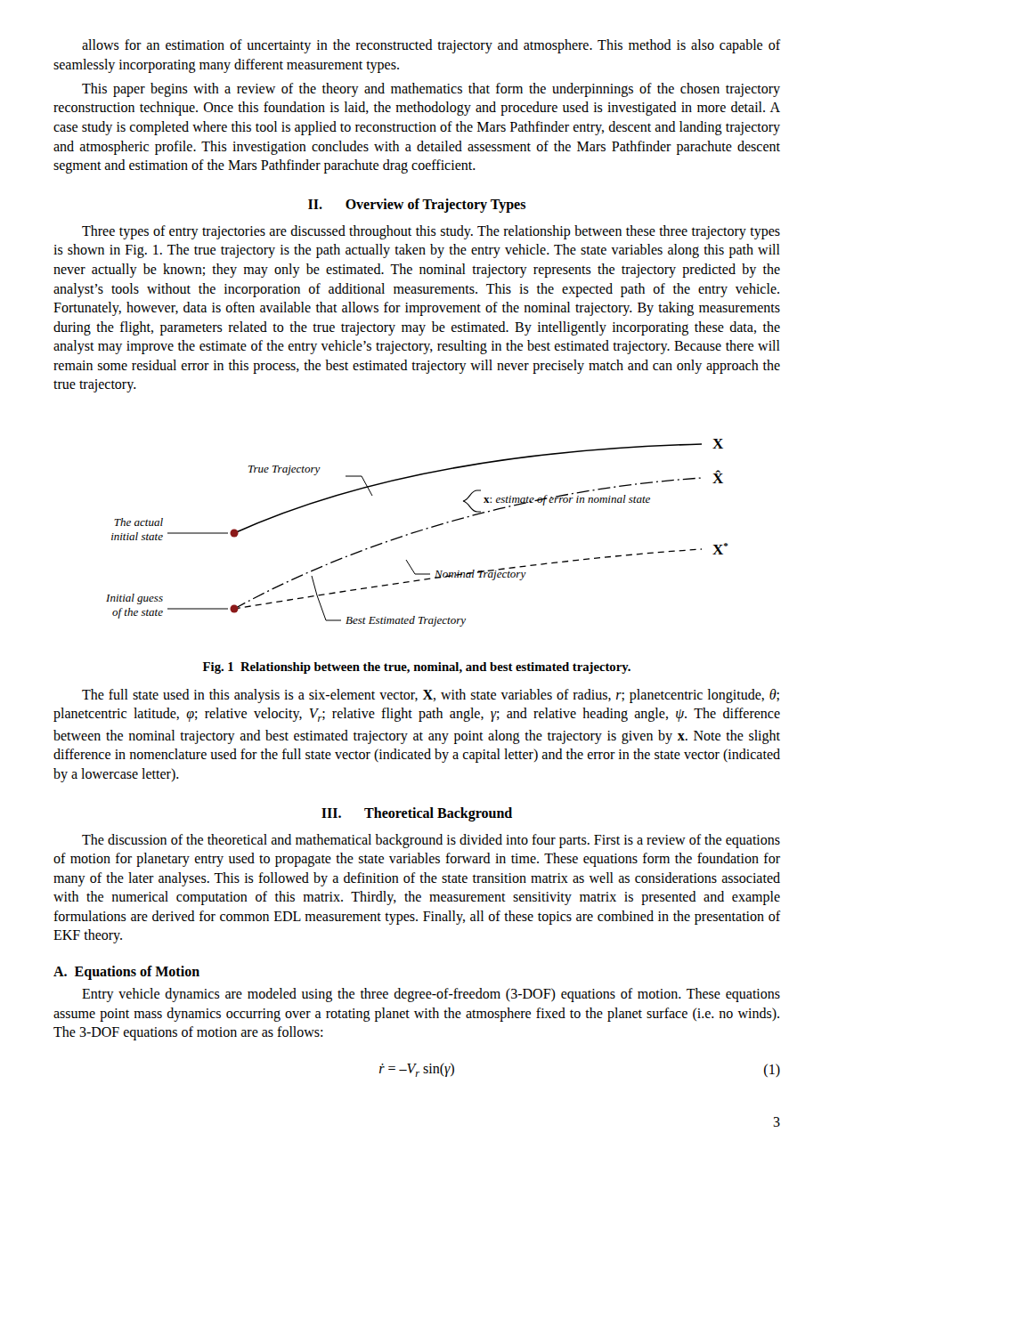allows for an estimation of uncertainty in the reconstructed trajectory and atmosphere. This method is also capable of seamlessly incorporating many different measurement types.
This paper begins with a review of the theory and mathematics that form the underpinnings of the chosen trajectory reconstruction technique. Once this foundation is laid, the methodology and procedure used is investigated in more detail. A case study is completed where this tool is applied to reconstruction of the Mars Pathfinder entry, descent and landing trajectory and atmospheric profile. This investigation concludes with a detailed assessment of the Mars Pathfinder parachute descent segment and estimation of the Mars Pathfinder parachute drag coefficient.
II. Overview of Trajectory Types
Three types of entry trajectories are discussed throughout this study. The relationship between these three trajectory types is shown in Fig. 1. The true trajectory is the path actually taken by the entry vehicle. The state variables along this path will never actually be known; they may only be estimated. The nominal trajectory represents the trajectory predicted by the analyst’s tools without the incorporation of additional measurements. This is the expected path of the entry vehicle. Fortunately, however, data is often available that allows for improvement of the nominal trajectory. By taking measurements during the flight, parameters related to the true trajectory may be estimated. By intelligently incorporating these data, the analyst may improve the estimate of the entry vehicle’s trajectory, resulting in the best estimated trajectory. Because there will remain some residual error in this process, the best estimated trajectory will never precisely match and can only approach the true trajectory.
X X̂ X* True Trajectory The actual initial state Initial guess of the state x: estimate of error in nominal state Nominal Trajectory Best Estimated Trajectory
Fig. 1 Relationship between the true, nominal, and best estimated trajectory.
The full state used in this analysis is a six-element vector, X, with state variables of radius, r; planetcentric longitude, θ; planetcentric latitude, φ; relative velocity, Vr; relative flight path angle, γ; and relative heading angle, ψ. The difference between the nominal trajectory and best estimated trajectory at any point along the trajectory is given by x. Note the slight difference in nomenclature used for the full state vector (indicated by a capital letter) and the error in the state vector (indicated by a lowercase letter).
III. Theoretical Background
The discussion of the theoretical and mathematical background is divided into four parts. First is a review of the equations of motion for planetary entry used to propagate the state variables forward in time. These equations form the foundation for many of the later analyses. This is followed by a definition of the state transition matrix as well as considerations associated with the numerical computation of this matrix. Thirdly, the measurement sensitivity matrix is presented and example formulations are derived for common EDL measurement types. Finally, all of these topics are combined in the presentation of EKF theory.
A. Equations of Motion
Entry vehicle dynamics are modeled using the three degree-of-freedom (3-DOF) equations of motion. These equations assume point mass dynamics occurring over a rotating planet with the atmosphere fixed to the planet surface (i.e. no winds). The 3-DOF equations of motion are as follows:
ṙ = –Vr sin(γ) (1)
3